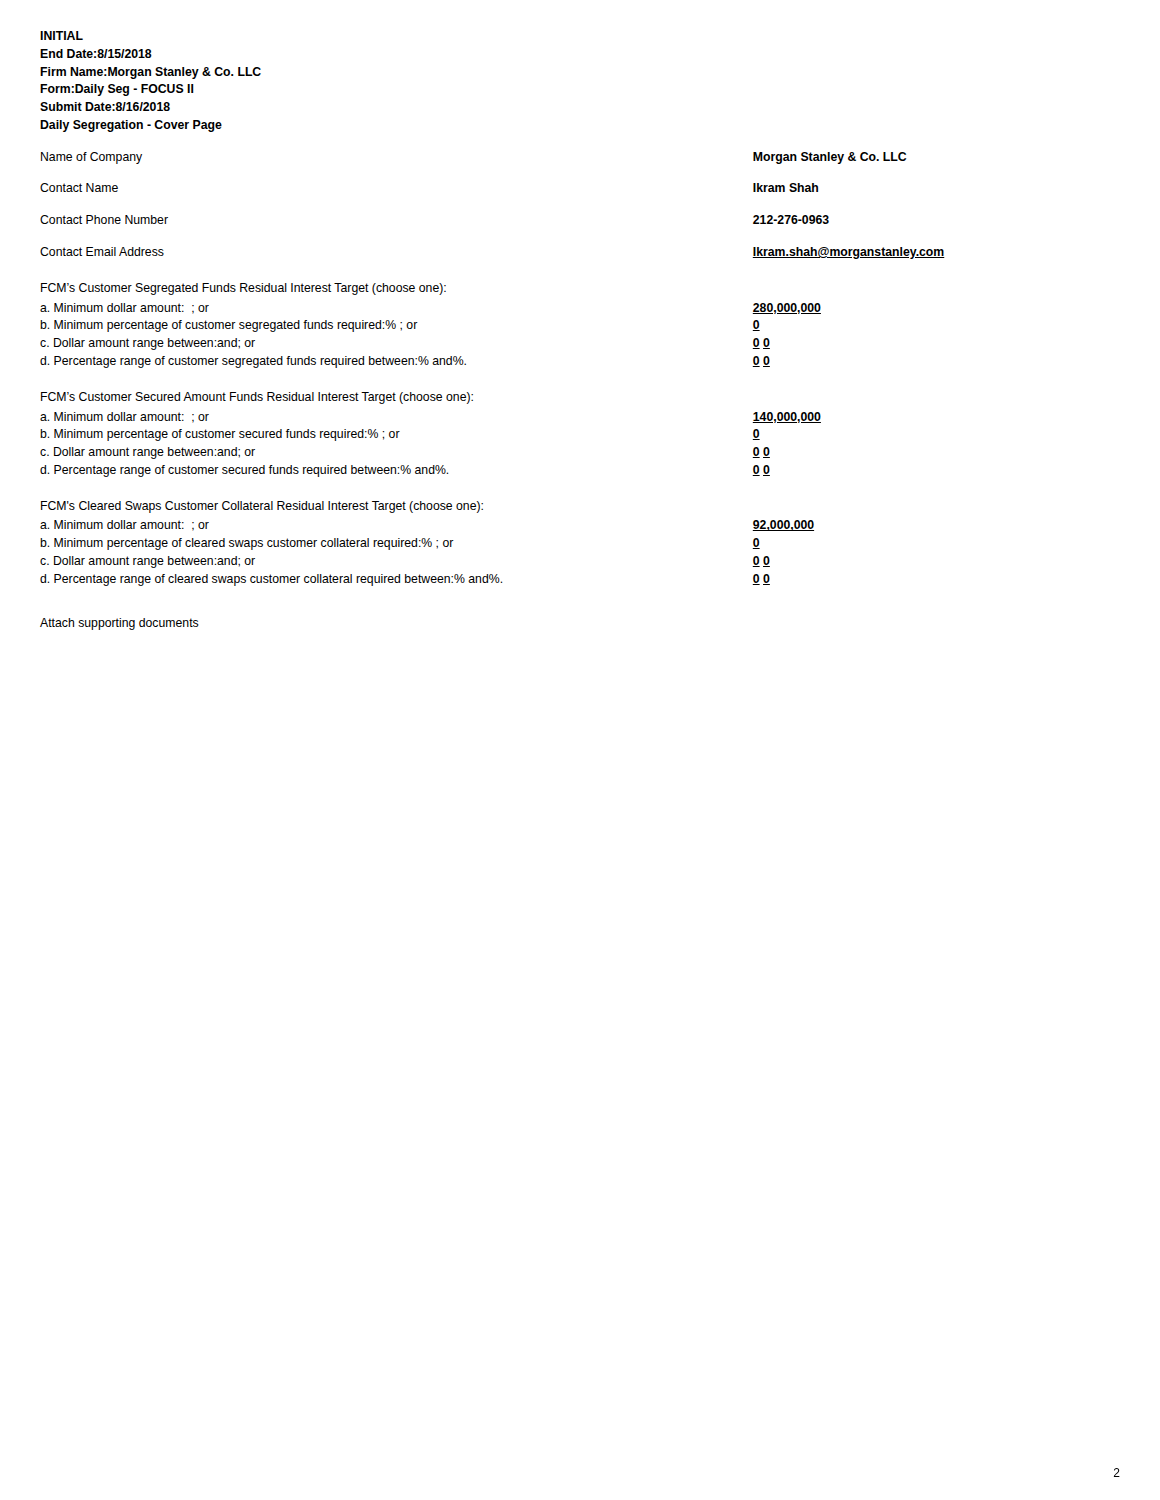INITIAL
End Date:8/15/2018
Firm Name:Morgan Stanley & Co. LLC
Form:Daily Seg - FOCUS II
Submit Date:8/16/2018
Daily Segregation - Cover Page
| Name of Company | Morgan Stanley & Co. LLC |
| Contact Name | Ikram Shah |
| Contact Phone Number | 212-276-0963 |
| Contact Email Address | Ikram.shah@morganstanley.com |
FCM’s Customer Segregated Funds Residual Interest Target (choose one):
| a. Minimum dollar amount: ; or | 280,000,000 |
| b. Minimum percentage of customer segregated funds required:% ; or | 0 |
| c. Dollar amount range between:and; or | 0 0 |
| d. Percentage range of customer segregated funds required between:% and%. | 0 0 |
FCM’s Customer Secured Amount Funds Residual Interest Target (choose one):
| a. Minimum dollar amount: ; or | 140,000,000 |
| b. Minimum percentage of customer secured funds required:% ; or | 0 |
| c. Dollar amount range between:and; or | 0 0 |
| d. Percentage range of customer secured funds required between:% and%. | 0 0 |
FCM's Cleared Swaps Customer Collateral Residual Interest Target (choose one):
| a. Minimum dollar amount: ; or | 92,000,000 |
| b. Minimum percentage of cleared swaps customer collateral required:% ; or | 0 |
| c. Dollar amount range between:and; or | 0 0 |
| d. Percentage range of cleared swaps customer collateral required between:% and%. | 0 0 |
Attach supporting documents
2